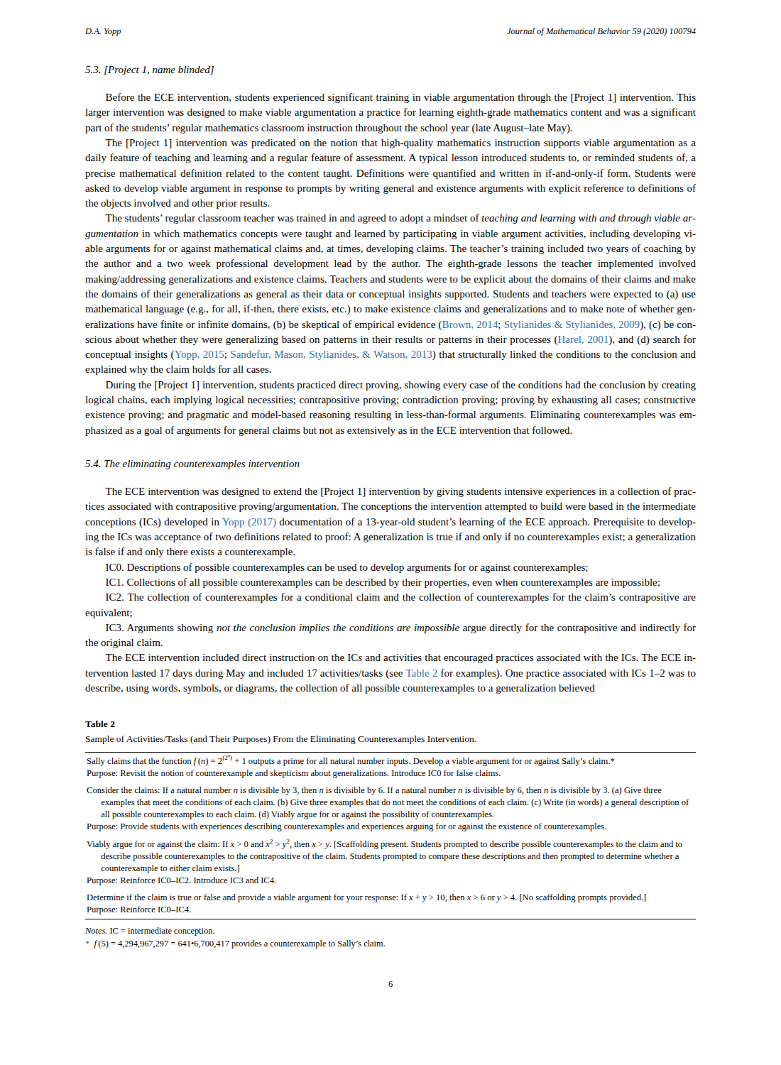D.A. Yopp
Journal of Mathematical Behavior 59 (2020) 100794
5.3. [Project 1, name blinded]
Before the ECE intervention, students experienced significant training in viable argumentation through the [Project 1] intervention. This larger intervention was designed to make viable argumentation a practice for learning eighth-grade mathematics content and was a significant part of the students’ regular mathematics classroom instruction throughout the school year (late August–late May).
The [Project 1] intervention was predicated on the notion that high-quality mathematics instruction supports viable argumentation as a daily feature of teaching and learning and a regular feature of assessment. A typical lesson introduced students to, or reminded students of, a precise mathematical definition related to the content taught. Definitions were quantified and written in if-and-only-if form. Students were asked to develop viable argument in response to prompts by writing general and existence arguments with explicit reference to definitions of the objects involved and other prior results.
The students’ regular classroom teacher was trained in and agreed to adopt a mindset of teaching and learning with and through viable argumentation in which mathematics concepts were taught and learned by participating in viable argument activities, including developing viable arguments for or against mathematical claims and, at times, developing claims. The teacher’s training included two years of coaching by the author and a two week professional development lead by the author. The eighth-grade lessons the teacher implemented involved making/addressing generalizations and existence claims. Teachers and students were to be explicit about the domains of their claims and make the domains of their generalizations as general as their data or conceptual insights supported. Students and teachers were expected to (a) use mathematical language (e.g., for all, if-then, there exists, etc.) to make existence claims and generalizations and to make note of whether generalizations have finite or infinite domains, (b) be skeptical of empirical evidence (Brown, 2014; Stylianides & Stylianides, 2009), (c) be conscious about whether they were generalizing based on patterns in their results or patterns in their processes (Harel, 2001), and (d) search for conceptual insights (Yopp, 2015; Sandefur, Mason, Stylianides, & Watson, 2013) that structurally linked the conditions to the conclusion and explained why the claim holds for all cases.
During the [Project 1] intervention, students practiced direct proving, showing every case of the conditions had the conclusion by creating logical chains, each implying logical necessities; contrapositive proving; contradiction proving; proving by exhausting all cases; constructive existence proving; and pragmatic and model-based reasoning resulting in less-than-formal arguments. Eliminating counterexamples was emphasized as a goal of arguments for general claims but not as extensively as in the ECE intervention that followed.
5.4. The eliminating counterexamples intervention
The ECE intervention was designed to extend the [Project 1] intervention by giving students intensive experiences in a collection of practices associated with contrapositive proving/argumentation. The conceptions the intervention attempted to build were based in the intermediate conceptions (ICs) developed in Yopp (2017) documentation of a 13-year-old student’s learning of the ECE approach. Prerequisite to developing the ICs was acceptance of two definitions related to proof: A generalization is true if and only if no counterexamples exist; a generalization is false if and only there exists a counterexample.
IC0. Descriptions of possible counterexamples can be used to develop arguments for or against counterexamples;
IC1. Collections of all possible counterexamples can be described by their properties, even when counterexamples are impossible;
IC2. The collection of counterexamples for a conditional claim and the collection of counterexamples for the claim’s contrapositive are equivalent;
IC3. Arguments showing not the conclusion implies the conditions are impossible argue directly for the contrapositive and indirectly for the original claim.
The ECE intervention included direct instruction on the ICs and activities that encouraged practices associated with the ICs. The ECE intervention lasted 17 days during May and included 17 activities/tasks (see Table 2 for examples). One practice associated with ICs 1–2 was to describe, using words, symbols, or diagrams, the collection of all possible counterexamples to a generalization believed
Table 2
Sample of Activities/Tasks (and Their Purposes) From the Eliminating Counterexamples Intervention.
| Sally claims that the function f ( n ) = 2 (2 n ) + 1 outputs a prime for all natural number inputs. Develop a viable argument for or against Sally’s claim. * Purpose: Revisit the notion of counterexample and skepticism about generalizations. Introduce IC0 for false claims. |
| Consider the claims: If a natural number n is divisible by 3, then n is divisible by 6. If a natural number n is divisible by 6, then n is divisible by 3. (a) Give three examples that meet the conditions of each claim. (b) Give three examples that do not meet the conditions of each claim. (c) Write (in words) a general description of all possible counterexamples to each claim. (d) Viably argue for or against the possibility of counterexamples. Purpose: Provide students with experiences describing counterexamples and experiences arguing for or against the existence of counterexamples. |
| Viably argue for or against the claim: If x > 0 and x 2 > y 2 , then x > y . [Scaffolding present. Students prompted to describe possible counterexamples to the claim and to describe possible counterexamples to the contrapositive of the claim. Students prompted to compare these descriptions and then prompted to determine whether a counterexample to either claim exists.] Purpose: Reinforce IC0–IC2. Introduce IC3 and IC4. |
| Determine if the claim is true or false and provide a viable argument for your response: If x + y > 10, then x > 6 or y > 4. [No scaffolding prompts provided.] Purpose: Reinforce IC0–IC4. |
Notes. IC = intermediate conception.
* f (5) = 4,294,967,297 = 641•6,700,417 provides a counterexample to Sally’s claim.
6